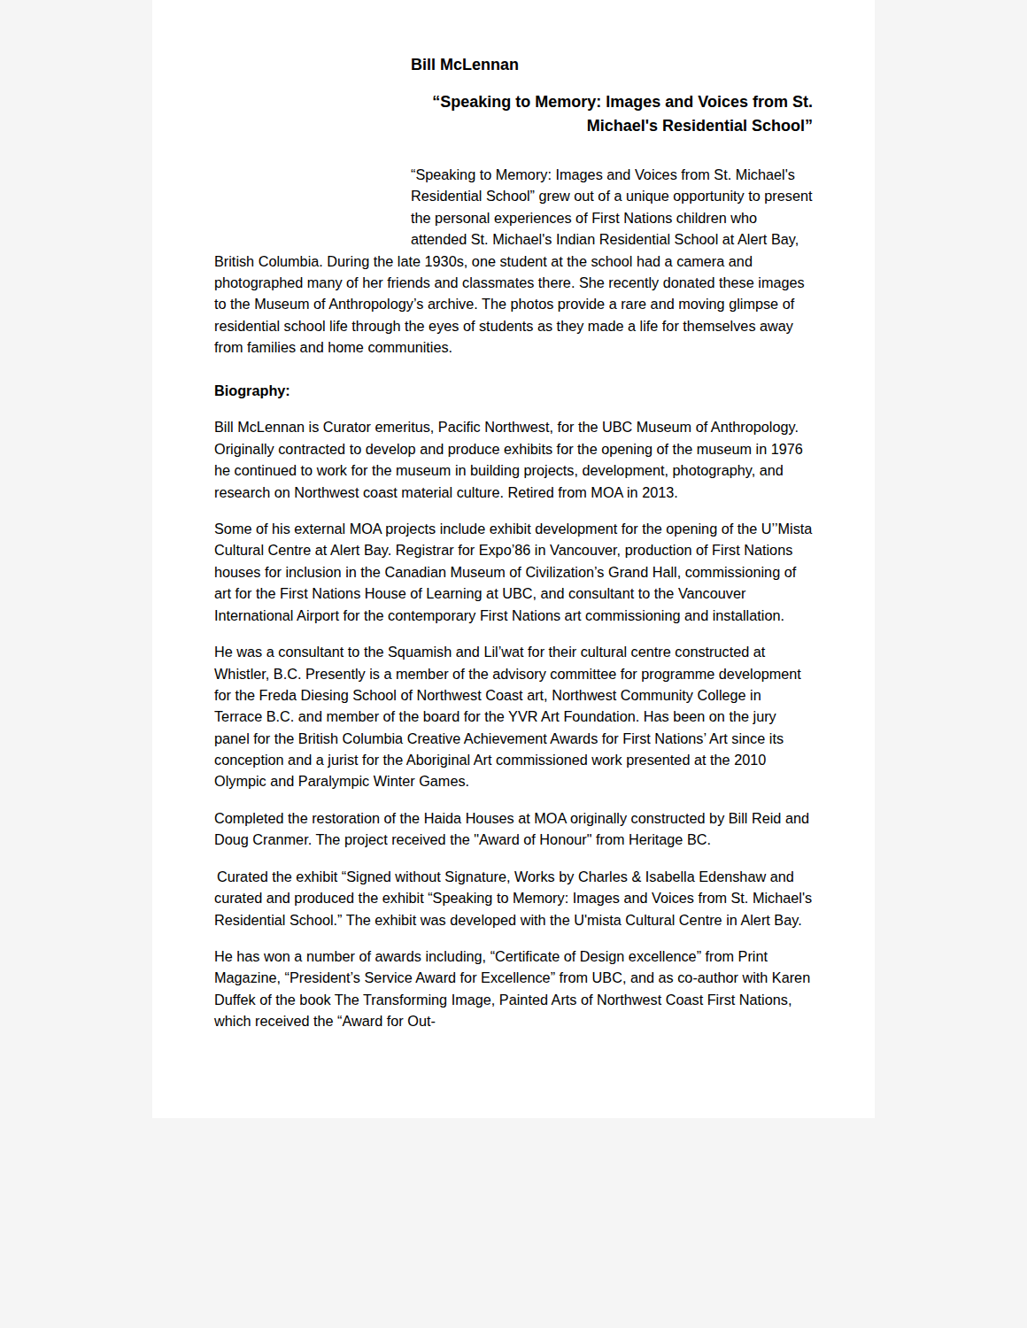Bill McLennan
“Speaking to Memory: Images and Voices from St. Michael's Residential School”
“Speaking to Memory: Images and Voices from St. Michael's Residential School” grew out of a unique opportunity to present the personal experiences of First Nations children who attended St. Michael's Indian Residential School at Alert Bay, British Columbia. During the late 1930s, one student at the school had a camera and photographed many of her friends and classmates there. She recently donated these images to the Museum of Anthropology’s archive. The photos provide a rare and moving glimpse of residential school life through the eyes of students as they made a life for themselves away from families and home communities.
Biography:
Bill McLennan is Curator emeritus, Pacific Northwest, for the UBC Museum of Anthropology. Originally contracted to develop and produce exhibits for the opening of the museum in 1976 he continued to work for the museum in building projects, development, photography, and research on Northwest coast material culture. Retired from MOA in 2013.
Some of his external MOA projects include exhibit development for the opening of the U’’Mista Cultural Centre at Alert Bay. Registrar for Expo’86 in Vancouver, production of First Nations houses for inclusion in the Canadian Museum of Civilization’s Grand Hall, commissioning of art for the First Nations House of Learning at UBC, and consultant to the Vancouver International Airport for the contemporary First Nations art commissioning and installation.
He was a consultant to the Squamish and Lil’wat for their cultural centre constructed at Whistler, B.C. Presently is a member of the advisory committee for programme development for the Freda Diesing School of Northwest Coast art, Northwest Community College in Terrace B.C. and member of the board for the YVR Art Foundation. Has been on the jury panel for the British Columbia Creative Achievement Awards for First Nations’ Art since its conception and a jurist for the Aboriginal Art commissioned work presented at the 2010 Olympic and Paralympic Winter Games.
Completed the restoration of the Haida Houses at MOA originally constructed by Bill Reid and Doug Cranmer. The project received the "Award of Honour" from Heritage BC.
Curated the exhibit “Signed without Signature, Works by Charles & Isabella Edenshaw and curated and produced the exhibit “Speaking to Memory: Images and Voices from St. Michael's Residential School.” The exhibit was developed with the U'mista Cultural Centre in Alert Bay.
He has won a number of awards including, “Certificate of Design excellence” from Print Magazine, “President’s Service Award for Excellence” from UBC, and as co-author with Karen Duffek of the book The Transforming Image, Painted Arts of Northwest Coast First Nations, which received the “Award for Out-